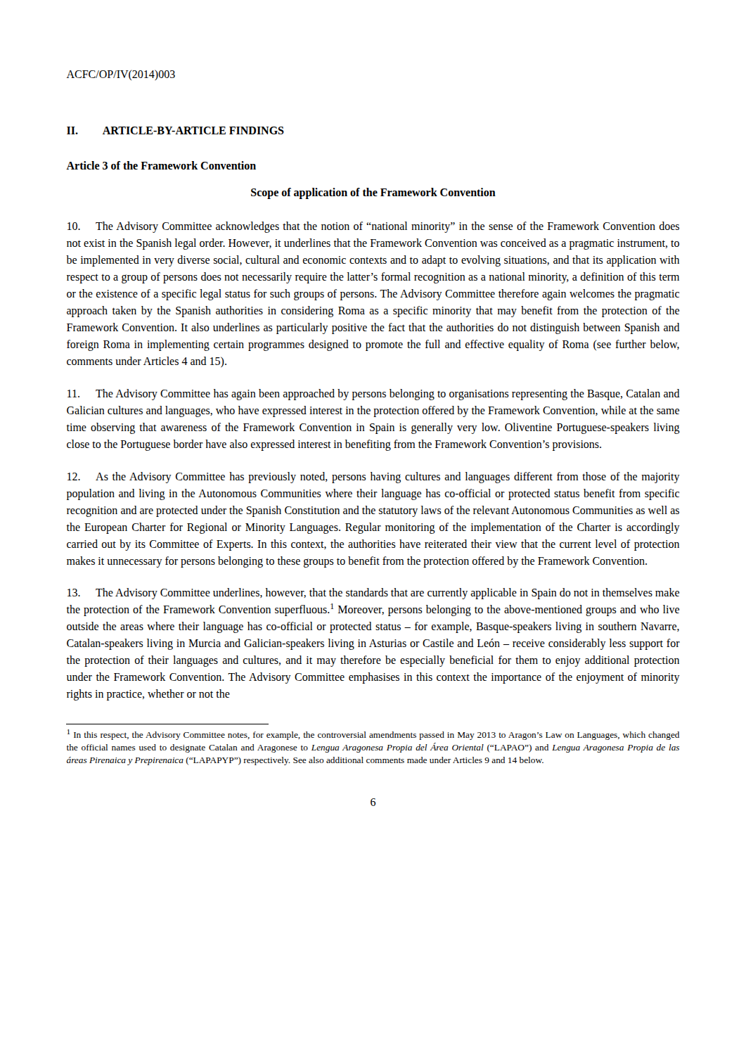ACFC/OP/IV(2014)003
II. ARTICLE-BY-ARTICLE FINDINGS
Article 3 of the Framework Convention
Scope of application of the Framework Convention
10. The Advisory Committee acknowledges that the notion of “national minority” in the sense of the Framework Convention does not exist in the Spanish legal order. However, it underlines that the Framework Convention was conceived as a pragmatic instrument, to be implemented in very diverse social, cultural and economic contexts and to adapt to evolving situations, and that its application with respect to a group of persons does not necessarily require the latter’s formal recognition as a national minority, a definition of this term or the existence of a specific legal status for such groups of persons. The Advisory Committee therefore again welcomes the pragmatic approach taken by the Spanish authorities in considering Roma as a specific minority that may benefit from the protection of the Framework Convention. It also underlines as particularly positive the fact that the authorities do not distinguish between Spanish and foreign Roma in implementing certain programmes designed to promote the full and effective equality of Roma (see further below, comments under Articles 4 and 15).
11. The Advisory Committee has again been approached by persons belonging to organisations representing the Basque, Catalan and Galician cultures and languages, who have expressed interest in the protection offered by the Framework Convention, while at the same time observing that awareness of the Framework Convention in Spain is generally very low. Oliventine Portuguese-speakers living close to the Portuguese border have also expressed interest in benefiting from the Framework Convention’s provisions.
12. As the Advisory Committee has previously noted, persons having cultures and languages different from those of the majority population and living in the Autonomous Communities where their language has co-official or protected status benefit from specific recognition and are protected under the Spanish Constitution and the statutory laws of the relevant Autonomous Communities as well as the European Charter for Regional or Minority Languages. Regular monitoring of the implementation of the Charter is accordingly carried out by its Committee of Experts. In this context, the authorities have reiterated their view that the current level of protection makes it unnecessary for persons belonging to these groups to benefit from the protection offered by the Framework Convention.
13. The Advisory Committee underlines, however, that the standards that are currently applicable in Spain do not in themselves make the protection of the Framework Convention superfluous.1 Moreover, persons belonging to the above-mentioned groups and who live outside the areas where their language has co-official or protected status – for example, Basque-speakers living in southern Navarre, Catalan-speakers living in Murcia and Galician-speakers living in Asturias or Castile and León – receive considerably less support for the protection of their languages and cultures, and it may therefore be especially beneficial for them to enjoy additional protection under the Framework Convention. The Advisory Committee emphasises in this context the importance of the enjoyment of minority rights in practice, whether or not the
1 In this respect, the Advisory Committee notes, for example, the controversial amendments passed in May 2013 to Aragon’s Law on Languages, which changed the official names used to designate Catalan and Aragonese to Lengua Aragonesa Propia del Área Oriental (“LAPAO”) and Lengua Aragonesa Propia de las áreas Pirenaica y Prepirenaica (“LAPAPYP”) respectively. See also additional comments made under Articles 9 and 14 below.
6